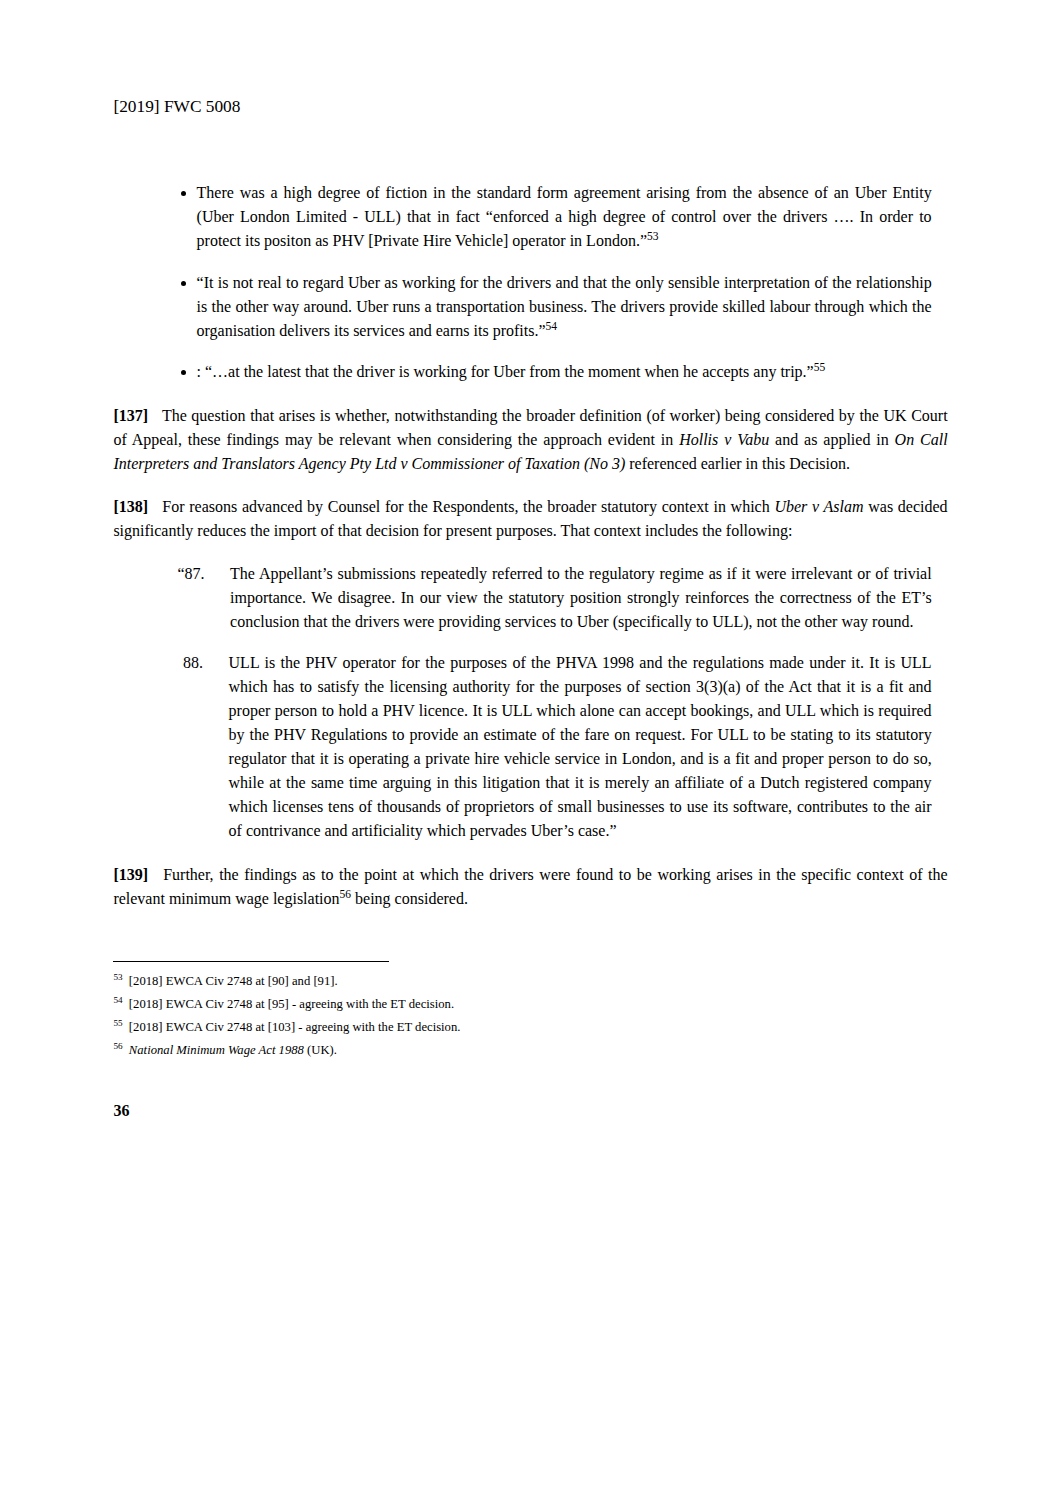[2019] FWC 5008
There was a high degree of fiction in the standard form agreement arising from the absence of an Uber Entity (Uber London Limited - ULL) that in fact “enforced a high degree of control over the drivers …. In order to protect its positon as PHV [Private Hire Vehicle] operator in London.”53
“It is not real to regard Uber as working for the drivers and that the only sensible interpretation of the relationship is the other way around. Uber runs a transportation business. The drivers provide skilled labour through which the organisation delivers its services and earns its profits.”54
: “…at the latest that the driver is working for Uber from the moment when he accepts any trip.”55
[137] The question that arises is whether, notwithstanding the broader definition (of worker) being considered by the UK Court of Appeal, these findings may be relevant when considering the approach evident in Hollis v Vabu and as applied in On Call Interpreters and Translators Agency Pty Ltd v Commissioner of Taxation (No 3) referenced earlier in this Decision.
[138] For reasons advanced by Counsel for the Respondents, the broader statutory context in which Uber v Aslam was decided significantly reduces the import of that decision for present purposes. That context includes the following:
“87.
The Appellant’s submissions repeatedly referred to the regulatory regime as if it were irrelevant or of trivial importance. We disagree. In our view the statutory position strongly reinforces the correctness of the ET’s conclusion that the drivers were providing services to Uber (specifically to ULL), not the other way round.
88.
ULL is the PHV operator for the purposes of the PHVA 1998 and the regulations made under it. It is ULL which has to satisfy the licensing authority for the purposes of section 3(3)(a) of the Act that it is a fit and proper person to hold a PHV licence. It is ULL which alone can accept bookings, and ULL which is required by the PHV Regulations to provide an estimate of the fare on request. For ULL to be stating to its statutory regulator that it is operating a private hire vehicle service in London, and is a fit and proper person to do so, while at the same time arguing in this litigation that it is merely an affiliate of a Dutch registered company which licenses tens of thousands of proprietors of small businesses to use its software, contributes to the air of contrivance and artificiality which pervades Uber’s case.”
[139] Further, the findings as to the point at which the drivers were found to be working arises in the specific context of the relevant minimum wage legislation56 being considered.
53 [2018] EWCA Civ 2748 at [90] and [91].
54 [2018] EWCA Civ 2748 at [95] - agreeing with the ET decision.
55 [2018] EWCA Civ 2748 at [103] - agreeing with the ET decision.
56 National Minimum Wage Act 1988 (UK).
36